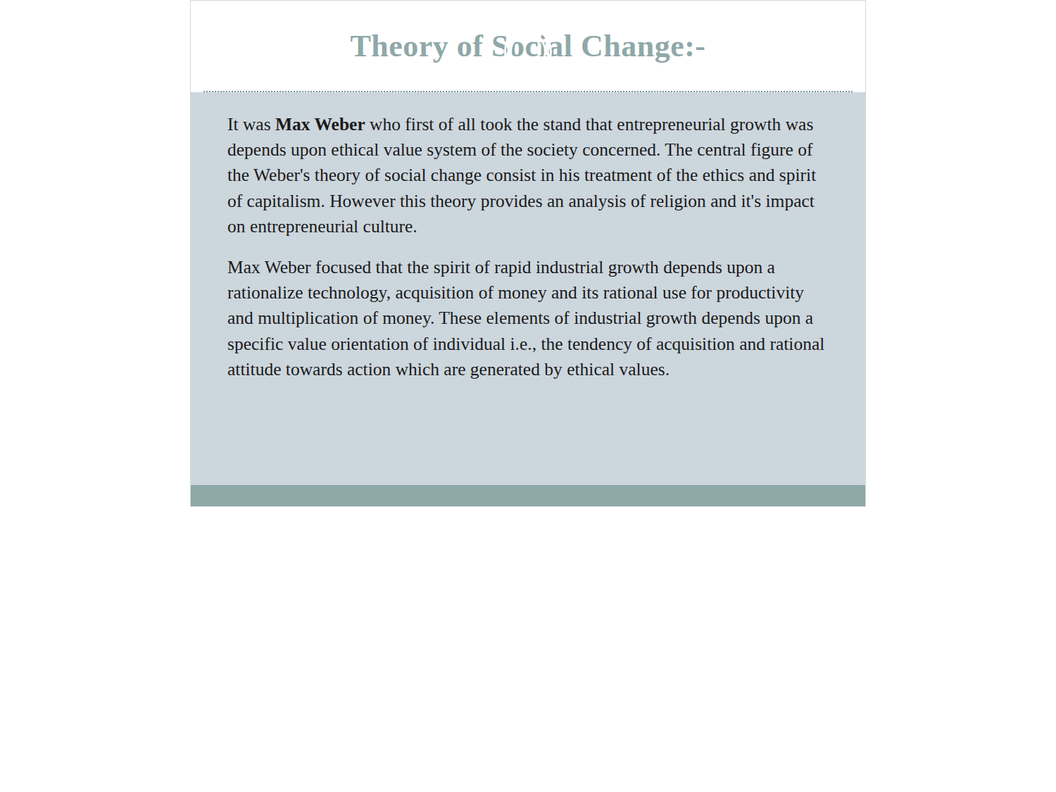Theory of Social Change:-
It was Max Weber who first of all took the stand that entrepreneurial growth was depends upon ethical value system of the society concerned. The central figure of the Weber's theory of social change consist in his treatment of the ethics and spirit of capitalism. However this theory provides an analysis of religion and it's impact on entrepreneurial culture.
Max Weber focused that the spirit of rapid industrial growth depends upon a rationalize technology, acquisition of money and its rational use for productivity and multiplication of money. These elements of industrial growth depends upon a specific value orientation of individual i.e., the tendency of acquisition and rational attitude towards action which are generated by ethical values.